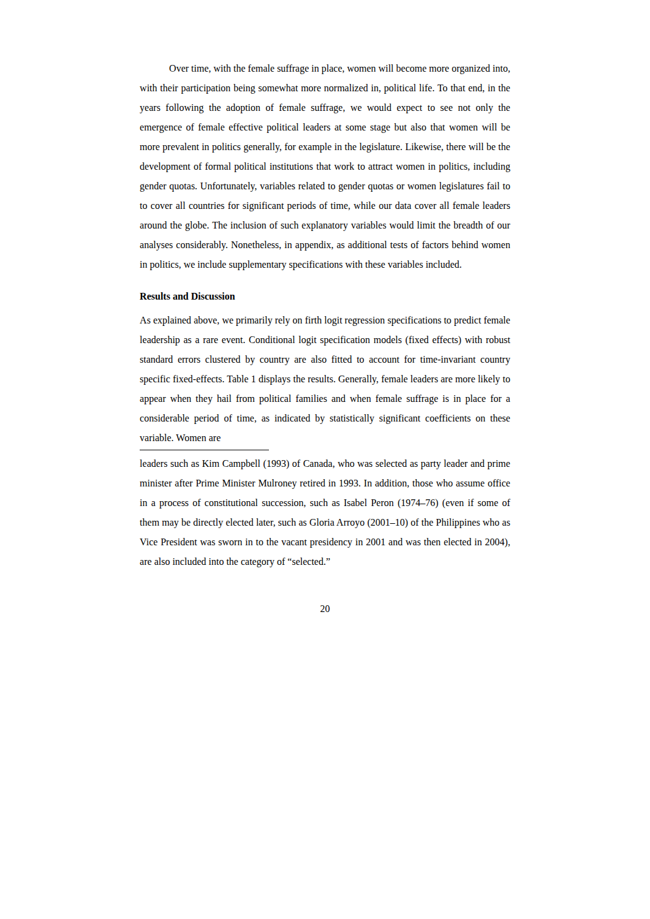Over time, with the female suffrage in place, women will become more organized into, with their participation being somewhat more normalized in, political life. To that end, in the years following the adoption of female suffrage, we would expect to see not only the emergence of female effective political leaders at some stage but also that women will be more prevalent in politics generally, for example in the legislature. Likewise, there will be the development of formal political institutions that work to attract women in politics, including gender quotas. Unfortunately, variables related to gender quotas or women legislatures fail to to cover all countries for significant periods of time, while our data cover all female leaders around the globe. The inclusion of such explanatory variables would limit the breadth of our analyses considerably. Nonetheless, in appendix, as additional tests of factors behind women in politics, we include supplementary specifications with these variables included.
Results and Discussion
As explained above, we primarily rely on firth logit regression specifications to predict female leadership as a rare event. Conditional logit specification models (fixed effects) with robust standard errors clustered by country are also fitted to account for time-invariant country specific fixed-effects. Table 1 displays the results. Generally, female leaders are more likely to appear when they hail from political families and when female suffrage is in place for a considerable period of time, as indicated by statistically significant coefficients on these variable. Women are
leaders such as Kim Campbell (1993) of Canada, who was selected as party leader and prime minister after Prime Minister Mulroney retired in 1993. In addition, those who assume office in a process of constitutional succession, such as Isabel Peron (1974–76) (even if some of them may be directly elected later, such as Gloria Arroyo (2001–10) of the Philippines who as Vice President was sworn in to the vacant presidency in 2001 and was then elected in 2004), are also included into the category of “selected.”
20